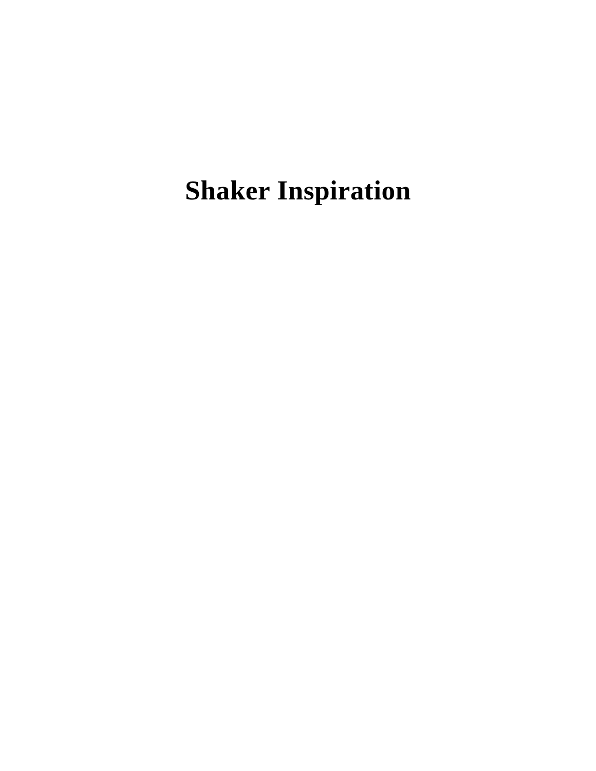Shaker Inspiration